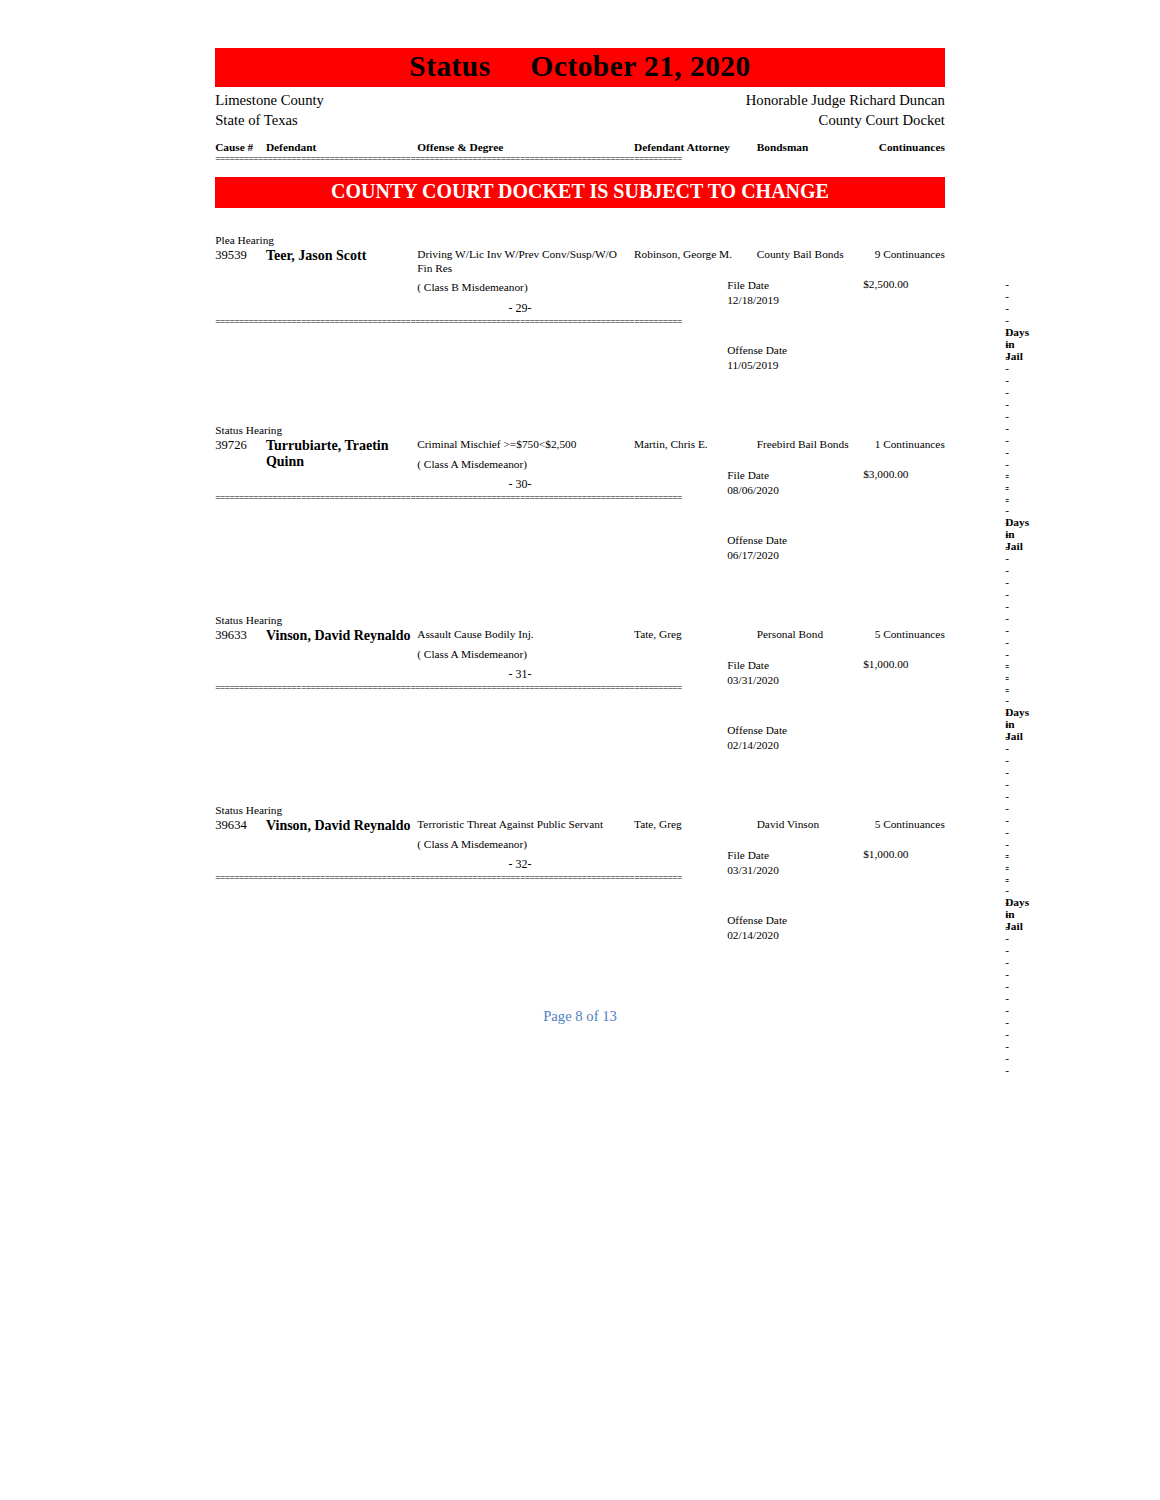Status October 21, 2020
Limestone County
State of Texas
Honorable Judge Richard Duncan
County Court Docket
Cause #
Defendant
Offense & Degree
Defendant Attorney
Bondsman
Continuances
==================================================================================================
COUNTY COURT DOCKET IS SUBJECT TO CHANGE
Plea Hearing
39539
Teer, Jason Scott
Driving W/Lic Inv W/Prev Conv/Susp/W/O Fin Res
( Class B Misdemeanor)
Robinson, George M.
County Bail Bonds
9 Continuances
File Date
12/18/2019
$2,500.00
-------------------
Days in Jail
Offense Date
11/05/2019
- 29-
==================================================================================================
Status Hearing
39726
Turrubiarte, Traetin Quinn
Criminal Mischief >=$750<$2,500
( Class A Misdemeanor)
Martin, Chris E.
Freebird Bail Bonds
1 Continuances
File Date
08/06/2020
$3,000.00
-------------------
Days in Jail
Offense Date
06/17/2020
- 30-
==================================================================================================
Status Hearing
39633
Vinson, David Reynaldo
Assault Cause Bodily Inj.
( Class A Misdemeanor)
Tate, Greg
Personal Bond
5 Continuances
File Date
03/31/2020
$1,000.00
-------------------
Days in Jail
Offense Date
02/14/2020
- 31-
==================================================================================================
Status Hearing
39634
Vinson, David Reynaldo
Terroristic Threat Against Public Servant
( Class A Misdemeanor)
Tate, Greg
David Vinson
5 Continuances
File Date
03/31/2020
$1,000.00
-------------------
Days in Jail
Offense Date
02/14/2020
- 32-
==================================================================================================
Page 8 of 13